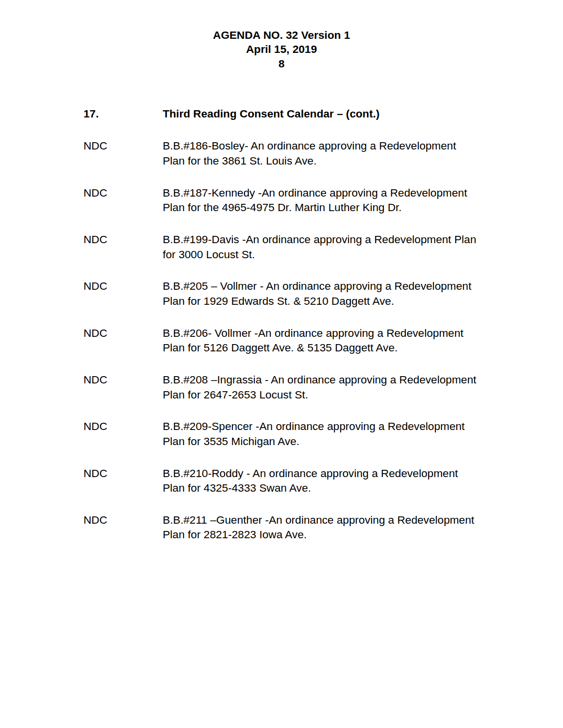AGENDA NO. 32 Version 1
April 15, 2019
8
17. Third Reading Consent Calendar – (cont.)
NDC B.B.#186-Bosley- An ordinance approving a Redevelopment Plan for the 3861 St. Louis Ave.
NDC B.B.#187-Kennedy -An ordinance approving a Redevelopment Plan for the 4965-4975 Dr. Martin Luther King Dr.
NDC B.B.#199-Davis -An ordinance approving a Redevelopment Plan for 3000 Locust St.
NDC B.B.#205 – Vollmer - An ordinance approving a Redevelopment Plan for 1929 Edwards St. & 5210 Daggett Ave.
NDC B.B.#206- Vollmer -An ordinance approving a Redevelopment Plan for 5126 Daggett Ave. & 5135 Daggett Ave.
NDC B.B.#208 –Ingrassia - An ordinance approving a Redevelopment Plan for 2647-2653 Locust St.
NDC B.B.#209-Spencer -An ordinance approving a Redevelopment Plan for 3535 Michigan Ave.
NDC B.B.#210-Roddy - An ordinance approving a Redevelopment Plan for 4325-4333 Swan Ave.
NDC B.B.#211 –Guenther -An ordinance approving a Redevelopment Plan for 2821-2823 Iowa Ave.